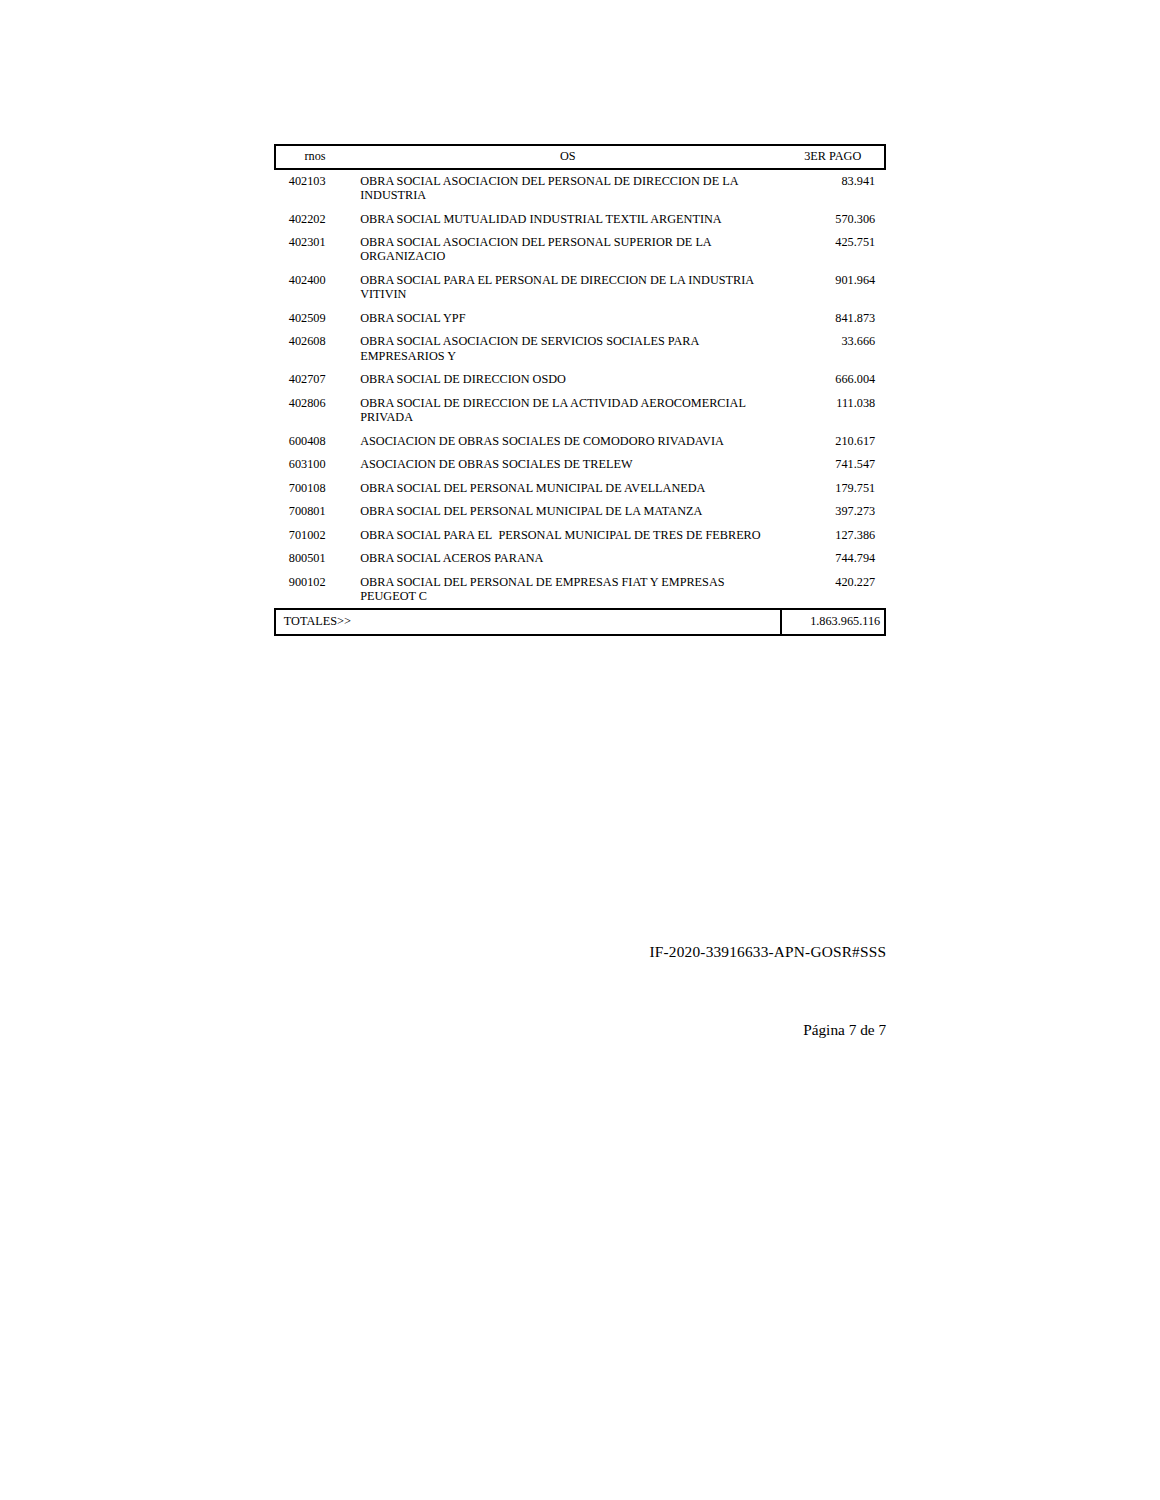| rnos | OS | 3ER PAGO |
| --- | --- | --- |
| 402103 | OBRA SOCIAL ASOCIACION DEL PERSONAL DE DIRECCION DE LA INDUSTRIA | 83.941 |
| 402202 | OBRA SOCIAL MUTUALIDAD INDUSTRIAL TEXTIL ARGENTINA | 570.306 |
| 402301 | OBRA SOCIAL ASOCIACION DEL PERSONAL SUPERIOR DE LA ORGANIZACIO | 425.751 |
| 402400 | OBRA SOCIAL PARA EL PERSONAL DE DIRECCION DE LA INDUSTRIA VITIVIN | 901.964 |
| 402509 | OBRA SOCIAL YPF | 841.873 |
| 402608 | OBRA SOCIAL ASOCIACION DE SERVICIOS SOCIALES PARA EMPRESARIOS Y | 33.666 |
| 402707 | OBRA SOCIAL DE DIRECCION OSDO | 666.004 |
| 402806 | OBRA SOCIAL DE DIRECCION DE LA ACTIVIDAD AEROCOMERCIAL PRIVADA | 111.038 |
| 600408 | ASOCIACION DE OBRAS SOCIALES DE COMODORO RIVADAVIA | 210.617 |
| 603100 | ASOCIACION DE OBRAS SOCIALES DE TRELEW | 741.547 |
| 700108 | OBRA SOCIAL DEL PERSONAL MUNICIPAL DE AVELLANEDA | 179.751 |
| 700801 | OBRA SOCIAL DEL PERSONAL MUNICIPAL DE LA MATANZA | 397.273 |
| 701002 | OBRA SOCIAL PARA EL PERSONAL MUNICIPAL DE TRES DE FEBRERO | 127.386 |
| 800501 | OBRA SOCIAL ACEROS PARANA | 744.794 |
| 900102 | OBRA SOCIAL DEL PERSONAL DE EMPRESAS FIAT Y EMPRESAS PEUGEOT C | 420.227 |
| TOTALES>> | 1.863.965.116 |
IF-2020-33916633-APN-GOSR#SSS
Página 7 de 7